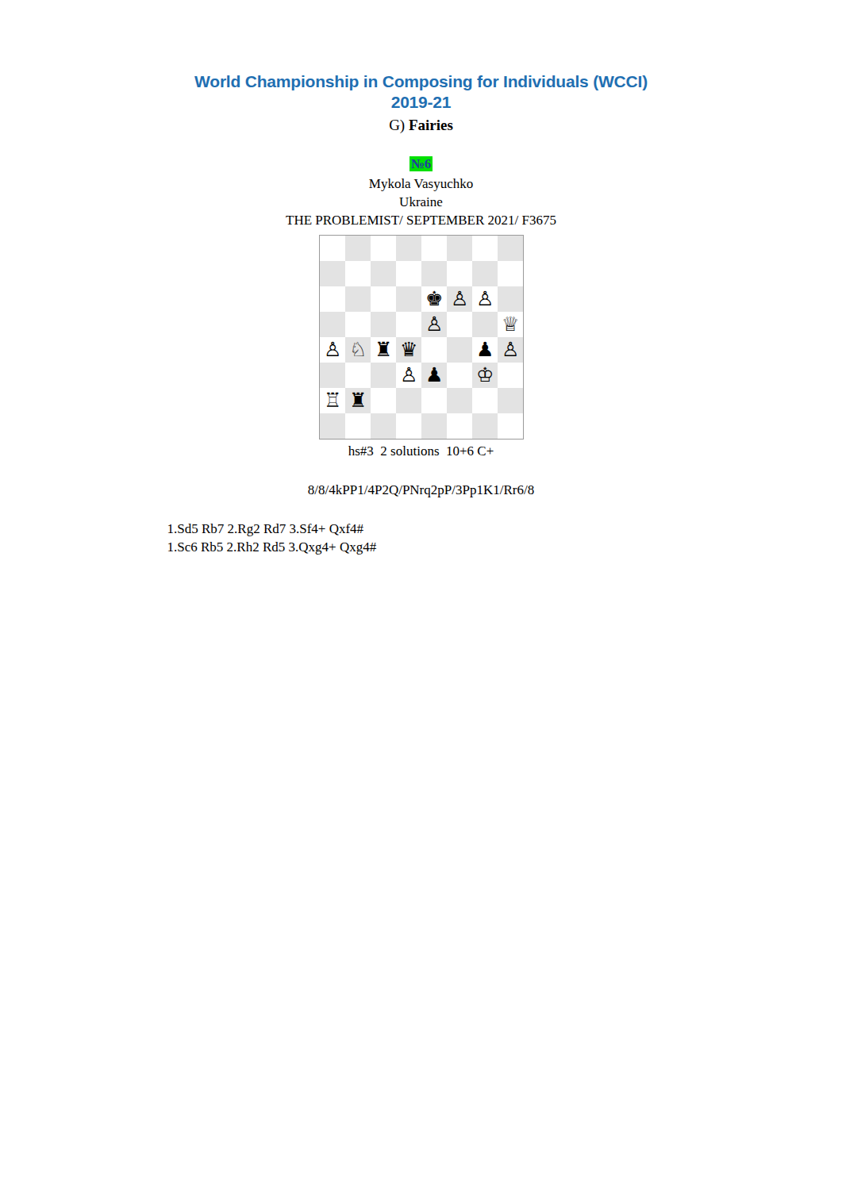World Championship in Composing for Individuals (WCCI) 2019-21
G) Fairies
№6
Mykola Vasyuchko
Ukraine
THE PROBLEMIST/ SEPTEMBER 2021/ F3675
| | | | | ♚ | ♙ | ♙ | |
| | | | | ♙ | | | ♕ |
| ♙ | ♘ | ♜ | ♛ | | | ♟ | ♙ |
| | | | ♙ | ♟ | | ♔ | |
| ♖ | ♜ | | | | | | |
hs#3 2 solutions 10+6 C+
8/8/4kPP1/4P2Q/PNrq2pP/3Pp1K1/Rr6/8
1.Sd5 Rb7 2.Rg2 Rd7 3.Sf4+ Qxf4#
1.Sc6 Rb5 2.Rh2 Rd5 3.Qxg4+ Qxg4#